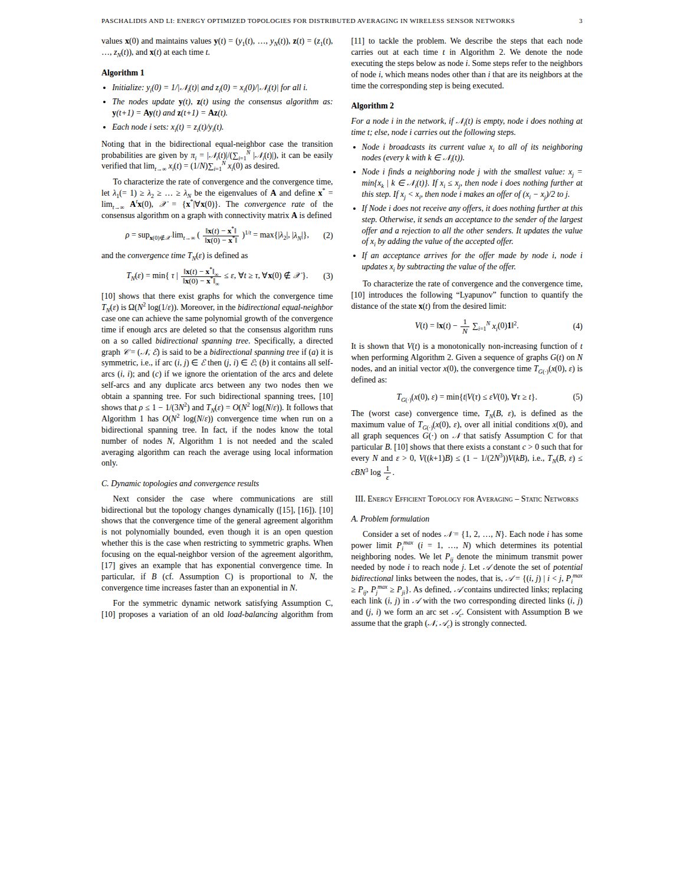Paschalidis and Li: Energy Optimized Topologies for Distributed Averaging in Wireless Sensor Networks 3
values x(0) and maintains values y(t) = (y1(t), …, yN(t)), z(t) = (z1(t), …, zN(t)), and x(t) at each time t.
Algorithm 1
Initialize: yi(0) = 1/|𝒩i(t)| and zi(0) = xi(0)/|𝒩i(t)| for all i.
The nodes update y(t), z(t) using the consensus algorithm as: y(t+1) = Ay(t) and z(t+1) = Az(t).
Each node i sets: xi(t) = zi(t)/yi(t).
Noting that in the bidirectional equal-neighbor case the transition probabilities are given by πi = |𝒩i(t)|/(∑i=1N |𝒩i(t)|), it can be easily verified that limt→∞ xi(t) = (1/N)∑i=1N xi(0) as desired.
To characterize the rate of convergence and the convergence time, let λ1(= 1) ≥ λ2 ≥ … ≥ λN be the eigenvalues of A and define x* = limt→∞ Atx(0), 𝒳 = {x*|∀x(0)}. The convergence rate of the consensus algorithm on a graph with connectivity matrix A is defined
ρ = supx(0)∉𝒳 limt→∞ ( ‖x(t) − x*‖‖x(0) − x*‖ )1/t = max{|λ2|, |λN|}, (2)
and the convergence time TN(ε) is defined as
TN(ε) = min{ τ | ‖x(t) − x*‖∞‖x(0) − x*‖∞ ≤ ε, ∀t ≥ τ, ∀x(0) ∉ 𝒳 }. (3)
[10] shows that there exist graphs for which the convergence time TN(ε) is Ω(N2 log(1/ε)). Moreover, in the bidirectional equal-neighbor case one can achieve the same polynomial growth of the convergence time if enough arcs are deleted so that the consensus algorithm runs on a so called bidirectional spanning tree. Specifically, a directed graph 𝒞 = (𝒩, ℰ) is said to be a bidirectional spanning tree if (a) it is symmetric, i.e., if arc (i, j) ∈ ℰ then (j, i) ∈ ℰ; (b) it contains all self-arcs (i, i); and (c) if we ignore the orientation of the arcs and delete self-arcs and any duplicate arcs between any two nodes then we obtain a spanning tree. For such bidirectional spanning trees, [10] shows that ρ ≤ 1 − 1/(3N2) and TN(ε) = O(N2 log(N/ε)). It follows that Algorithm 1 has O(N2 log(N/ε)) convergence time when run on a bidirectional spanning tree. In fact, if the nodes know the total number of nodes N, Algorithm 1 is not needed and the scaled averaging algorithm can reach the average using local information only.
C. Dynamic topologies and convergence results
Next consider the case where communications are still bidirectional but the topology changes dynamically ([15], [16]). [10] shows that the convergence time of the general agreement algorithm is not polynomially bounded, even though it is an open question whether this is the case when restricting to symmetric graphs. When focusing on the equal-neighbor version of the agreement algorithm, [17] gives an example that has exponential convergence time. In particular, if B (cf. Assumption C) is proportional to N, the convergence time increases faster than an exponential in N.
For the symmetric dynamic network satisfying Assumption C, [10] proposes a variation of an old load-balancing algorithm from [11] to tackle the problem. We describe the steps that each node carries out at each time t in Algorithm 2. We denote the node executing the steps below as node i. Some steps refer to the neighbors of node i, which means nodes other than i that are its neighbors at the time the corresponding step is being executed.
Algorithm 2
For a node i in the network, if 𝒩i(t) is empty, node i does nothing at time t; else, node i carries out the following steps.
Node i broadcasts its current value xi to all of its neighboring nodes (every k with k ∈ 𝒩i(t)).
Node i finds a neighboring node j with the smallest value: xj = min{xk | k ∈ 𝒩i(t)}. If xi ≤ xj, then node i does nothing further at this step. If xj < xi, then node i makes an offer of (xi − xj)/2 to j.
If Node i does not receive any offers, it does nothing further at this step. Otherwise, it sends an acceptance to the sender of the largest offer and a rejection to all the other senders. It updates the value of xi by adding the value of the accepted offer.
If an acceptance arrives for the offer made by node i, node i updates xi by subtracting the value of the offer.
To characterize the rate of convergence and the convergence time, [10] introduces the following “Lyapunov” function to quantify the distance of the state x(t) from the desired limit:
V(t) = ‖x(t) − 1 N ∑i=1N xi(0)1‖2. (4)
It is shown that V(t) is a monotonically non-increasing function of t when performing Algorithm 2. Given a sequence of graphs G(t) on N nodes, and an initial vector x(0), the convergence time TG(·)(x(0), ε) is defined as:
TG(·)(x(0), ε) = min{t|V(τ) ≤ εV(0), ∀τ ≥ t}. (5)
The (worst case) convergence time, TN(B, ε), is defined as the maximum value of TG(·)(x(0), ε), over all initial conditions x(0), and all graph sequences G(·) on 𝒩 that satisfy Assumption C for that particular B. [10] shows that there exists a constant c > 0 such that for every N and ε > 0, V((k+1)B) ≤ (1 − 1/(2N3))V(kB), i.e., TN(B, ε) ≤ cBN3 log 1 ε.
III. Energy Efficient Topology for Averaging – Static Networks
A. Problem formulation
Consider a set of nodes 𝒩 = {1, 2, …, N}. Each node i has some power limit Pimax (i = 1, …, N) which determines its potential neighboring nodes. We let Pij denote the minimum transmit power needed by node i to reach node j. Let 𝒜 denote the set of potential bidirectional links between the nodes, that is, 𝒜 = {(i, j) | i < j, Pimax ≥ Pij, Pjmax ≥ Pji}. As defined, 𝒜 contains undirected links; replacing each link (i, j) in 𝒜 with the two corresponding directed links (i, j) and (j, i) we form an arc set 𝒜c. Consistent with Assumption B we assume that the graph (𝒩, 𝒜c) is strongly connected.